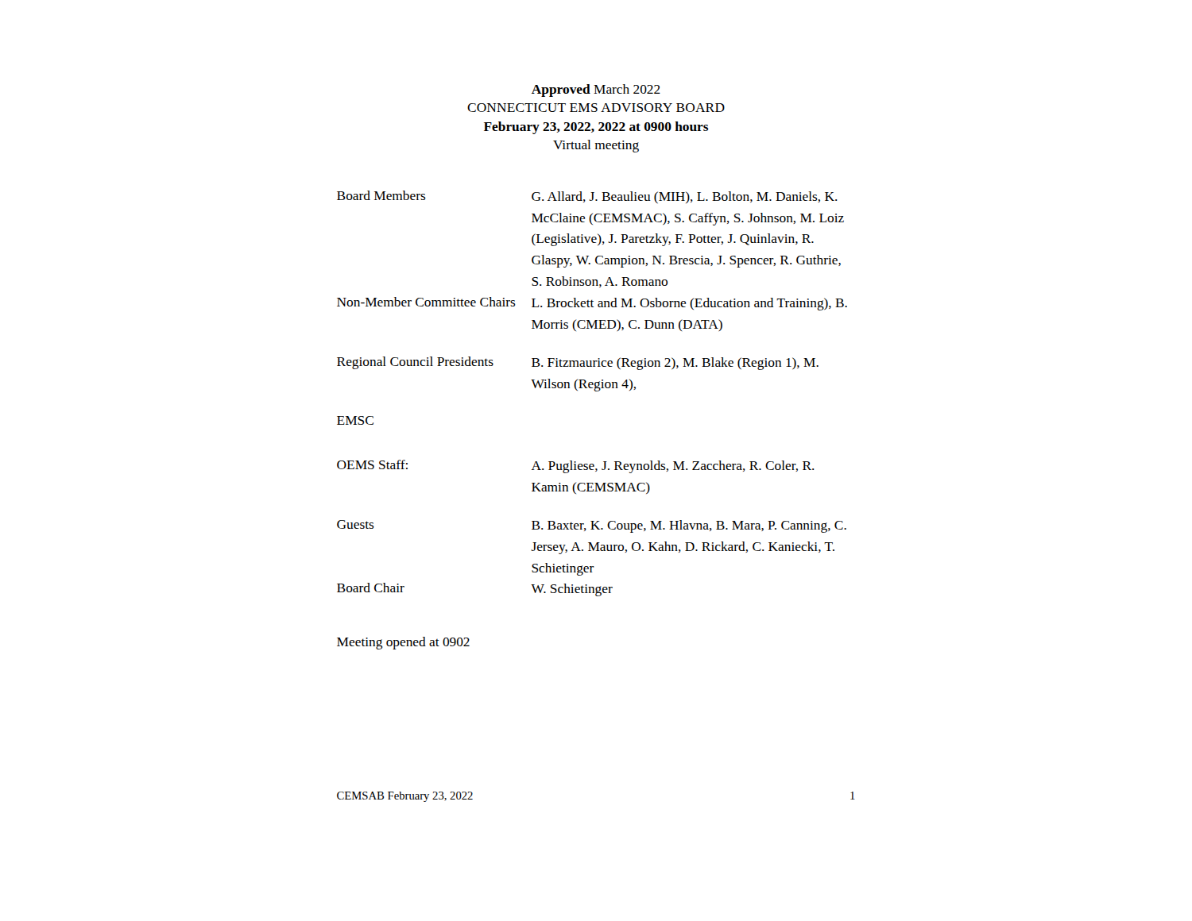Approved March 2022
CONNECTICUT EMS ADVISORY BOARD
February 23, 2022, 2022 at 0900 hours
Virtual meeting
| Board Members | G. Allard, J. Beaulieu (MIH), L. Bolton, M. Daniels, K. McClaine (CEMSMAC), S. Caffyn, S. Johnson, M. Loiz (Legislative), J. Paretzky, F. Potter, J. Quinlavin, R. Glaspy, W. Campion, N. Brescia, J. Spencer, R. Guthrie, S. Robinson, A. Romano |
| Non-Member Committee Chairs | L. Brockett and M. Osborne (Education and Training), B. Morris (CMED), C. Dunn (DATA) |
| Regional Council Presidents | B. Fitzmaurice (Region 2), M. Blake (Region 1), M. Wilson (Region 4), |
| EMSC | |
| OEMS Staff: | A. Pugliese, J. Reynolds, M. Zacchera, R. Coler, R. Kamin (CEMSMAC) |
| Guests | B. Baxter, K. Coupe, M. Hlavna, B. Mara, P. Canning, C. Jersey, A. Mauro, O. Kahn, D. Rickard, C. Kaniecki, T. Schietinger |
| Board Chair | W. Schietinger |
Meeting opened at 0902
CEMSAB February 23, 2022 1